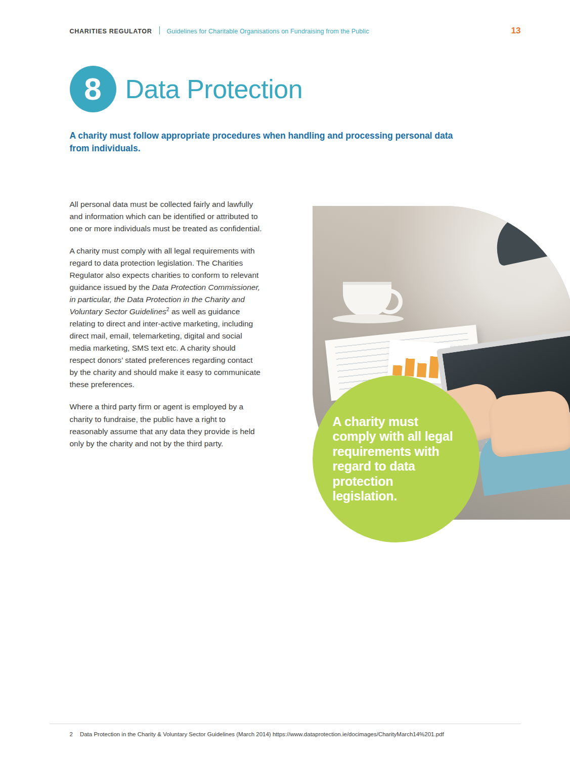Charities Regulator Guidelines for Charitable Organisations on Fundraising from the Public 13
8
Data Protection
A charity must follow appropriate procedures when handling and processing personal data from individuals.
All personal data must be collected fairly and lawfully and information which can be identified or attributed to one or more individuals must be treated as confidential.
A charity must comply with all legal requirements with regard to data protection legislation. The Charities Regulator also expects charities to conform to relevant guidance issued by the Data Protection Commissioner, in particular, the Data Protection in the Charity and Voluntary Sector Guidelines2 as well as guidance relating to direct and inter-active marketing, including direct mail, email, telemarketing, digital and social media marketing, SMS text etc. A charity should respect donors’ stated preferences regarding contact by the charity and should make it easy to communicate these preferences.
Where a third party firm or agent is employed by a charity to fundraise, the public have a right to reasonably assume that any data they provide is held only by the charity and not by the third party.
A charity must comply with all legal requirements with regard to data protection legislation.
2 Data Protection in the Charity & Voluntary Sector Guidelines (March 2014) https://www.dataprotection.ie/docimages/CharityMarch14%201.pdf